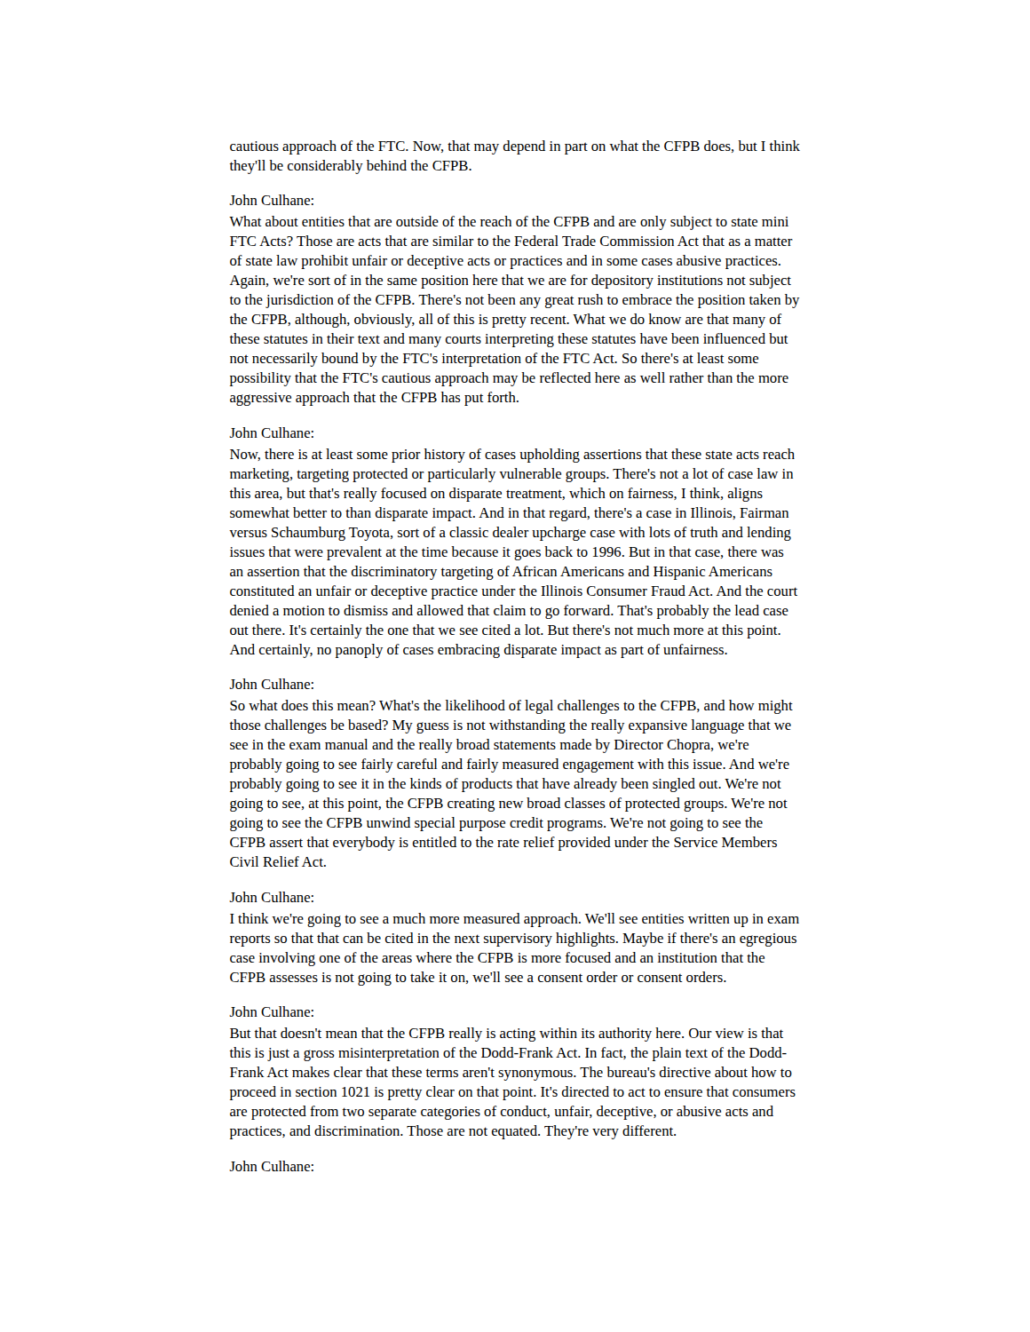cautious approach of the FTC. Now, that may depend in part on what the CFPB does, but I think they'll be considerably behind the CFPB.
John Culhane:
What about entities that are outside of the reach of the CFPB and are only subject to state mini FTC Acts? Those are acts that are similar to the Federal Trade Commission Act that as a matter of state law prohibit unfair or deceptive acts or practices and in some cases abusive practices. Again, we're sort of in the same position here that we are for depository institutions not subject to the jurisdiction of the CFPB. There's not been any great rush to embrace the position taken by the CFPB, although, obviously, all of this is pretty recent. What we do know are that many of these statutes in their text and many courts interpreting these statutes have been influenced but not necessarily bound by the FTC's interpretation of the FTC Act. So there's at least some possibility that the FTC's cautious approach may be reflected here as well rather than the more aggressive approach that the CFPB has put forth.
John Culhane:
Now, there is at least some prior history of cases upholding assertions that these state acts reach marketing, targeting protected or particularly vulnerable groups. There's not a lot of case law in this area, but that's really focused on disparate treatment, which on fairness, I think, aligns somewhat better to than disparate impact. And in that regard, there's a case in Illinois, Fairman versus Schaumburg Toyota, sort of a classic dealer upcharge case with lots of truth and lending issues that were prevalent at the time because it goes back to 1996. But in that case, there was an assertion that the discriminatory targeting of African Americans and Hispanic Americans constituted an unfair or deceptive practice under the Illinois Consumer Fraud Act. And the court denied a motion to dismiss and allowed that claim to go forward. That's probably the lead case out there. It's certainly the one that we see cited a lot. But there's not much more at this point. And certainly, no panoply of cases embracing disparate impact as part of unfairness.
John Culhane:
So what does this mean? What's the likelihood of legal challenges to the CFPB, and how might those challenges be based? My guess is not withstanding the really expansive language that we see in the exam manual and the really broad statements made by Director Chopra, we're probably going to see fairly careful and fairly measured engagement with this issue. And we're probably going to see it in the kinds of products that have already been singled out. We're not going to see, at this point, the CFPB creating new broad classes of protected groups. We're not going to see the CFPB unwind special purpose credit programs. We're not going to see the CFPB assert that everybody is entitled to the rate relief provided under the Service Members Civil Relief Act.
John Culhane:
I think we're going to see a much more measured approach. We'll see entities written up in exam reports so that that can be cited in the next supervisory highlights. Maybe if there's an egregious case involving one of the areas where the CFPB is more focused and an institution that the CFPB assesses is not going to take it on, we'll see a consent order or consent orders.
John Culhane:
But that doesn't mean that the CFPB really is acting within its authority here. Our view is that this is just a gross misinterpretation of the Dodd-Frank Act. In fact, the plain text of the Dodd-Frank Act makes clear that these terms aren't synonymous. The bureau's directive about how to proceed in section 1021 is pretty clear on that point. It's directed to act to ensure that consumers are protected from two separate categories of conduct, unfair, deceptive, or abusive acts and practices, and discrimination. Those are not equated. They're very different.
John Culhane: